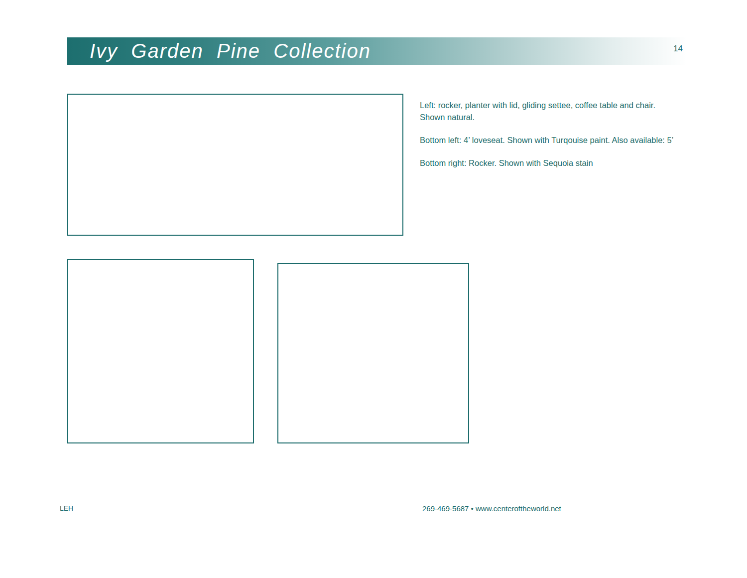Ivy Garden Pine Collection
14
Left: rocker, planter with lid, gliding settee, coffee table and chair. Shown natural.
Bottom left: 4’ loveseat. Shown with Turqouise paint. Also available: 5’
Bottom right: Rocker. Shown with Sequoia stain
LEH
269-469-5687 • www.centeroftheworld.net